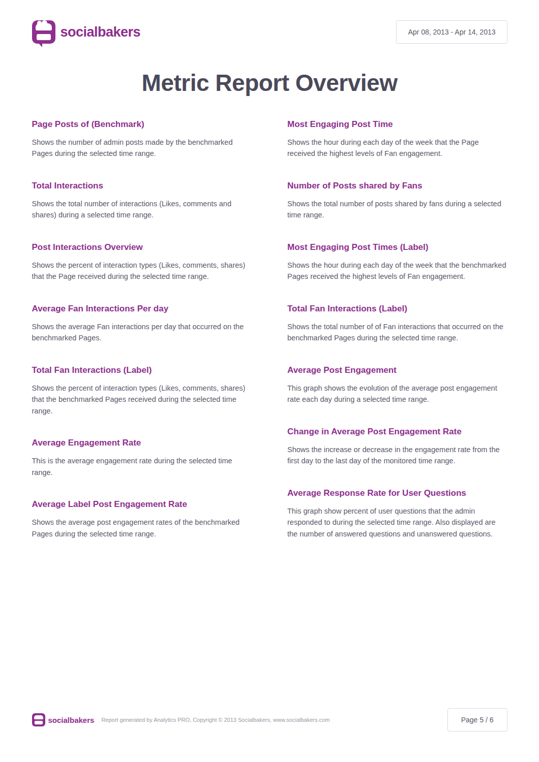socialbakers
Apr 08, 2013 - Apr 14, 2013
Metric Report Overview
Page Posts of (Benchmark)
Shows the number of admin posts made by the benchmarked Pages during the selected time range.
Total Interactions
Shows the total number of interactions (Likes, comments and shares) during a selected time range.
Post Interactions Overview
Shows the percent of interaction types (Likes, comments, shares) that the Page received during the selected time range.
Average Fan Interactions Per day
Shows the average Fan interactions per day that occurred on the benchmarked Pages.
Total Fan Interactions (Label)
Shows the percent of interaction types (Likes, comments, shares) that the benchmarked Pages received during the selected time range.
Average Engagement Rate
This is the average engagement rate during the selected time range.
Average Label Post Engagement Rate
Shows the average post engagement rates of the benchmarked Pages during the selected time range.
Most Engaging Post Time
Shows the hour during each day of the week that the Page received the highest levels of Fan engagement.
Number of Posts shared by Fans
Shows the total number of posts shared by fans during a selected time range.
Most Engaging Post Times (Label)
Shows the hour during each day of the week that the benchmarked Pages received the highest levels of Fan engagement.
Total Fan Interactions (Label)
Shows the total number of of Fan interactions that occurred on the benchmarked Pages during the selected time range.
Average Post Engagement
This graph shows the evolution of the average post engagement rate each day during a selected time range.
Change in Average Post Engagement Rate
Shows the increase or decrease in the engagement rate from the first day to the last day of the monitored time range.
Average Response Rate for User Questions
This graph show percent of user questions that the admin responded to during the selected time range. Also displayed are the number of answered questions and unanswered questions.
socialbakers
Report generated by Analytics PRO, Copyright © 2013 Socialbakers, www.socialbakers.com
Page 5 / 6